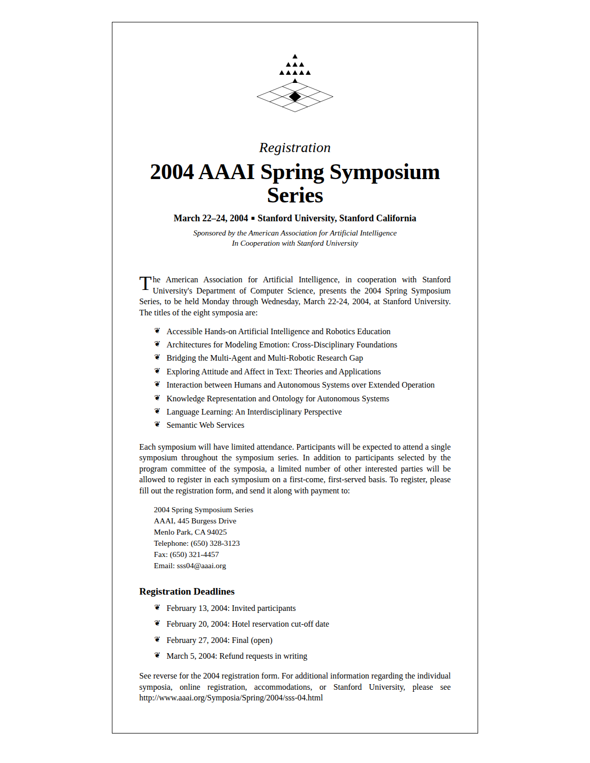Registration
2004 AAAI Spring Symposium Series
March 22–24, 2004 ■ Stanford University, Stanford California
Sponsored by the American Association for Artificial Intelligence
In Cooperation with Stanford University
The American Association for Artificial Intelligence, in cooperation with Stanford University's Department of Computer Science, presents the 2004 Spring Symposium Series, to be held Monday through Wednesday, March 22-24, 2004, at Stanford University. The titles of the eight symposia are:
Accessible Hands-on Artificial Intelligence and Robotics Education
Architectures for Modeling Emotion: Cross-Disciplinary Foundations
Bridging the Multi-Agent and Multi-Robotic Research Gap
Exploring Attitude and Affect in Text: Theories and Applications
Interaction between Humans and Autonomous Systems over Extended Operation
Knowledge Representation and Ontology for Autonomous Systems
Language Learning: An Interdisciplinary Perspective
Semantic Web Services
Each symposium will have limited attendance. Participants will be expected to attend a single symposium throughout the symposium series. In addition to participants selected by the program committee of the symposia, a limited number of other interested parties will be allowed to register in each symposium on a first-come, first-served basis. To register, please fill out the registration form, and send it along with payment to:
2004 Spring Symposium Series
AAAI, 445 Burgess Drive
Menlo Park, CA 94025
Telephone: (650) 328-3123
Fax: (650) 321-4457
Email: sss04@aaai.org
Registration Deadlines
February 13, 2004: Invited participants
February 20, 2004: Hotel reservation cut-off date
February 27, 2004: Final (open)
March 5, 2004: Refund requests in writing
See reverse for the 2004 registration form. For additional information regarding the individual symposia, online registration, accommodations, or Stanford University, please see http://www.aaai.org/Symposia/Spring/2004/sss-04.html